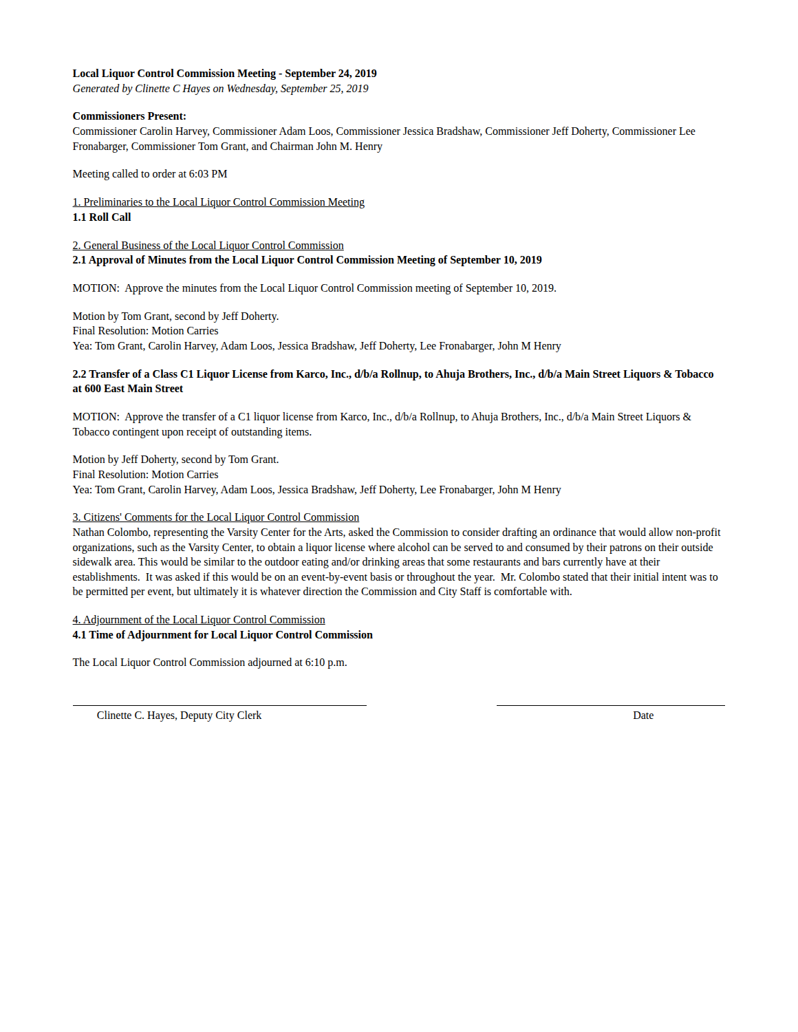Local Liquor Control Commission Meeting - September 24, 2019
Generated by Clinette C Hayes on Wednesday, September 25, 2019
Commissioners Present:
Commissioner Carolin Harvey, Commissioner Adam Loos, Commissioner Jessica Bradshaw, Commissioner Jeff Doherty, Commissioner Lee Fronabarger, Commissioner Tom Grant, and Chairman John M. Henry
Meeting called to order at 6:03 PM
1. Preliminaries to the Local Liquor Control Commission Meeting
1.1 Roll Call
2. General Business of the Local Liquor Control Commission
2.1 Approval of Minutes from the Local Liquor Control Commission Meeting of September 10, 2019
MOTION: Approve the minutes from the Local Liquor Control Commission meeting of September 10, 2019.
Motion by Tom Grant, second by Jeff Doherty.
Final Resolution: Motion Carries
Yea: Tom Grant, Carolin Harvey, Adam Loos, Jessica Bradshaw, Jeff Doherty, Lee Fronabarger, John M Henry
2.2 Transfer of a Class C1 Liquor License from Karco, Inc., d/b/a Rollnup, to Ahuja Brothers, Inc., d/b/a Main Street Liquors & Tobacco at 600 East Main Street
MOTION: Approve the transfer of a C1 liquor license from Karco, Inc., d/b/a Rollnup, to Ahuja Brothers, Inc., d/b/a Main Street Liquors & Tobacco contingent upon receipt of outstanding items.
Motion by Jeff Doherty, second by Tom Grant.
Final Resolution: Motion Carries
Yea: Tom Grant, Carolin Harvey, Adam Loos, Jessica Bradshaw, Jeff Doherty, Lee Fronabarger, John M Henry
3. Citizens' Comments for the Local Liquor Control Commission
Nathan Colombo, representing the Varsity Center for the Arts, asked the Commission to consider drafting an ordinance that would allow non-profit organizations, such as the Varsity Center, to obtain a liquor license where alcohol can be served to and consumed by their patrons on their outside sidewalk area. This would be similar to the outdoor eating and/or drinking areas that some restaurants and bars currently have at their establishments. It was asked if this would be on an event-by-event basis or throughout the year. Mr. Colombo stated that their initial intent was to be permitted per event, but ultimately it is whatever direction the Commission and City Staff is comfortable with.
4. Adjournment of the Local Liquor Control Commission
4.1 Time of Adjournment for Local Liquor Control Commission
The Local Liquor Control Commission adjourned at 6:10 p.m.
Clinette C. Hayes, Deputy City Clerk Date